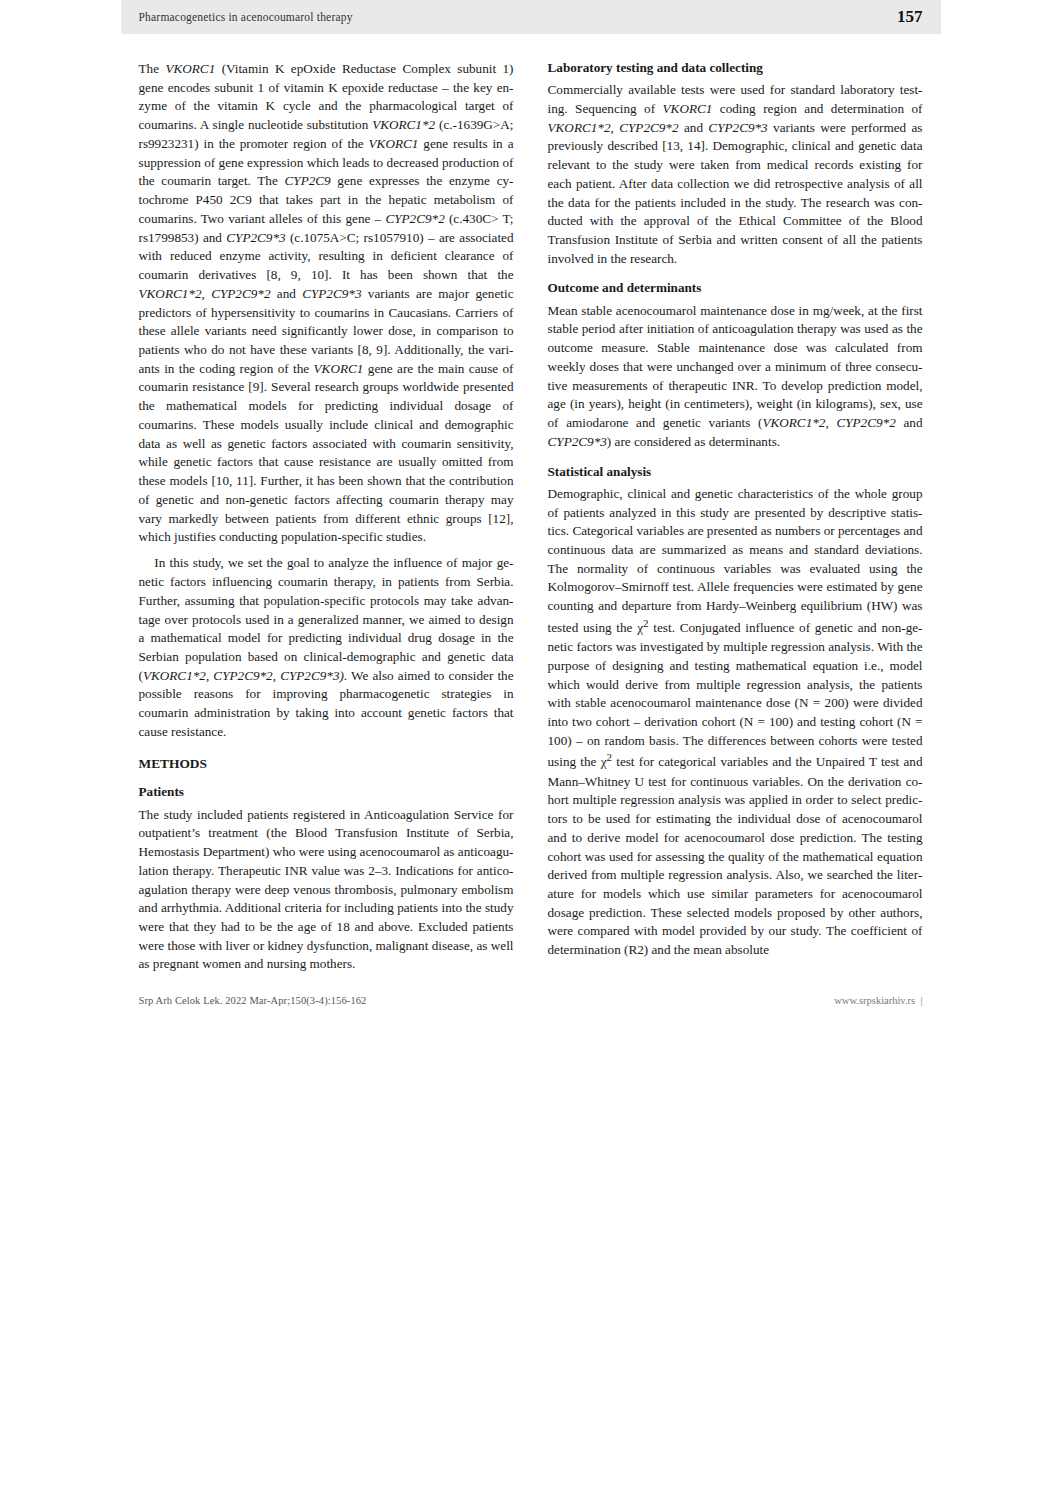Pharmacogenetics in acenocoumarol therapy
157
The VKORC1 (Vitamin K epOxide Reductase Complex subunit 1) gene encodes subunit 1 of vitamin K epoxide reductase – the key enzyme of the vitamin K cycle and the pharmacological target of coumarins. A single nucleotide substitution VKORC1*2 (c.-1639G>A; rs9923231) in the promoter region of the VKORC1 gene results in a suppression of gene expression which leads to decreased production of the coumarin target. The CYP2C9 gene expresses the enzyme cytochrome P450 2C9 that takes part in the hepatic metabolism of coumarins. Two variant alleles of this gene – CYP2C9*2 (c.430C> T; rs1799853) and CYP2C9*3 (c.1075A>C; rs1057910) – are associated with reduced enzyme activity, resulting in deficient clearance of coumarin derivatives [8, 9, 10]. It has been shown that the VKORC1*2, CYP2C9*2 and CYP2C9*3 variants are major genetic predictors of hypersensitivity to coumarins in Caucasians. Carriers of these allele variants need significantly lower dose, in comparison to patients who do not have these variants [8, 9]. Additionally, the variants in the coding region of the VKORC1 gene are the main cause of coumarin resistance [9]. Several research groups worldwide presented the mathematical models for predicting individual dosage of coumarins. These models usually include clinical and demographic data as well as genetic factors associated with coumarin sensitivity, while genetic factors that cause resistance are usually omitted from these models [10, 11]. Further, it has been shown that the contribution of genetic and non-genetic factors affecting coumarin therapy may vary markedly between patients from different ethnic groups [12], which justifies conducting population-specific studies.
In this study, we set the goal to analyze the influence of major genetic factors influencing coumarin therapy, in patients from Serbia. Further, assuming that population-specific protocols may take advantage over protocols used in a generalized manner, we aimed to design a mathematical model for predicting individual drug dosage in the Serbian population based on clinical-demographic and genetic data (VKORC1*2, CYP2C9*2, CYP2C9*3). We also aimed to consider the possible reasons for improving pharmacogenetic strategies in coumarin administration by taking into account genetic factors that cause resistance.
METHODS
Patients
The study included patients registered in Anticoagulation Service for outpatient’s treatment (the Blood Transfusion Institute of Serbia, Hemostasis Department) who were using acenocoumarol as anticoagulation therapy. Therapeutic INR value was 2–3. Indications for anticoagulation therapy were deep venous thrombosis, pulmonary embolism and arrhythmia. Additional criteria for including patients into the study were that they had to be the age of 18 and above. Excluded patients were those with liver or kidney dysfunction, malignant disease, as well as pregnant women and nursing mothers.
Laboratory testing and data collecting
Commercially available tests were used for standard laboratory testing. Sequencing of VKORC1 coding region and determination of VKORC1*2, CYP2C9*2 and CYP2C9*3 variants were performed as previously described [13, 14]. Demographic, clinical and genetic data relevant to the study were taken from medical records existing for each patient. After data collection we did retrospective analysis of all the data for the patients included in the study. The research was conducted with the approval of the Ethical Committee of the Blood Transfusion Institute of Serbia and written consent of all the patients involved in the research.
Outcome and determinants
Mean stable acenocoumarol maintenance dose in mg/week, at the first stable period after initiation of anticoagulation therapy was used as the outcome measure. Stable maintenance dose was calculated from weekly doses that were unchanged over a minimum of three consecutive measurements of therapeutic INR. To develop prediction model, age (in years), height (in centimeters), weight (in kilograms), sex, use of amiodarone and genetic variants (VKORC1*2, CYP2C9*2 and CYP2C9*3) are considered as determinants.
Statistical analysis
Demographic, clinical and genetic characteristics of the whole group of patients analyzed in this study are presented by descriptive statistics. Categorical variables are presented as numbers or percentages and continuous data are summarized as means and standard deviations. The normality of continuous variables was evaluated using the Kolmogorov–Smirnoff test. Allele frequencies were estimated by gene counting and departure from Hardy–Weinberg equilibrium (HW) was tested using the χ2 test. Conjugated influence of genetic and non-genetic factors was investigated by multiple regression analysis. With the purpose of designing and testing mathematical equation i.e., model which would derive from multiple regression analysis, the patients with stable acenocoumarol maintenance dose (N = 200) were divided into two cohort – derivation cohort (N = 100) and testing cohort (N = 100) – on random basis. The differences between cohorts were tested using the χ2 test for categorical variables and the Unpaired T test and Mann–Whitney U test for continuous variables. On the derivation cohort multiple regression analysis was applied in order to select predictors to be used for estimating the individual dose of acenocoumarol and to derive model for acenocoumarol dose prediction. The testing cohort was used for assessing the quality of the mathematical equation derived from multiple regression analysis. Also, we searched the literature for models which use similar parameters for acenocoumarol dosage prediction. These selected models proposed by other authors, were compared with model provided by our study. The coefficient of determination (R2) and the mean absolute
Srp Arh Celok Lek. 2022 Mar-Apr;150(3-4):156-162
www.srpskiarhiv.rs |